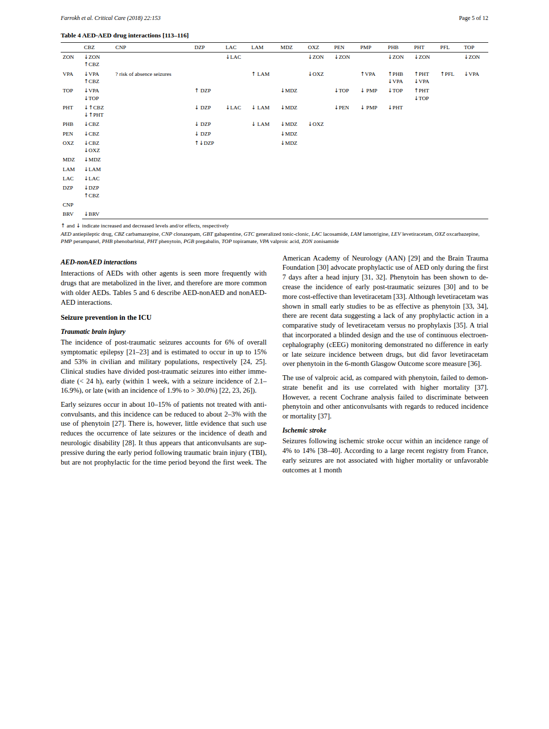Farrokh et al. Critical Care (2018) 22:153
Page 5 of 12
Table 4 AED-AED drug interactions [113–116]
| | CBZ | CNP | DZP | LAC | LAM | MDZ | OXZ | PEN | PMP | PHB | PHT | PFL | TOP |
| --- | --- | --- | --- | --- | --- | --- | --- | --- | --- | --- | --- | --- | --- |
| ZON | ↓ ZON ↑ CBZ | | | ↓ LAC | | | ↓ ZON | ↓ ZON | | ↓ ZON | ↓ ZON | | ↓ ZON |
| VPA | ↓ VPA ↑ CBZ | ? risk of absence seizures | | | ↑ LAM | | ↓ OXZ | | ↑ VPA | ↑ PHB ↓ VPA | ↑ PHT ↓ VPA | ↑ PFL | ↓ VPA |
| TOP | ↓ VPA ↓ TOP | | ↑ DZP | | | ↓ MDZ | | ↓ TOP | ↓ PMP | ↓ TOP | ↑ PHT ↓ TOP | | |
| PHT | ↓↑ CBZ ↓↑ PHT | | ↓ DZP | ↓ LAC | ↓ LAM | ↓ MDZ | | ↓ PEN | ↓ PMP | ↓ PHT | | | |
| PHB | ↓ CBZ | | ↓ DZP | | ↓ LAM | ↓ MDZ | ↓ OXZ | | | | | | |
| PEN | ↓ CBZ | | ↓ DZP | | | ↓ MDZ | | | | | | | |
| OXZ | ↓ CBZ ↓ OXZ | | ↑↓ DZP | | | ↓ MDZ | | | | | | | |
| MDZ | ↓ MDZ | | | | | | | | | | | | |
| LAM | ↓ LAM | | | | | | | | | | | | |
| LAC | ↓ LAC | | | | | | | | | | | | |
| DZP | ↓ DZP ↑ CBZ | | | | | | | | | | | | |
| CNP | | | | | | | | | | | | | |
| BRV | ↓ BRV | | | | | | | | | | | | |
↑ and ↓ indicate increased and decreased levels and/or effects, respectively
AED antiepileptic drug, CBZ carbamazepine, CNP clonazepam, GBT gabapentine, GTC generalized tonic-clonic, LAC lacosamide, LAM lamotrigine, LEV levetiracetam, OXZ oxcarbazepine, PMP perampanel, PHB phenobarbital, PHT phenytoin, PGB pregabalin, TOP topiramate, VPA valproic acid, ZON zonisamide
AED-nonAED interactions
Interactions of AEDs with other agents is seen more frequently with drugs that are metabolized in the liver, and therefore are more common with older AEDs. Tables 5 and 6 describe AED-nonAED and nonAED-AED interactions.
Seizure prevention in the ICU
Traumatic brain injury
The incidence of post-traumatic seizures accounts for 6% of overall symptomatic epilepsy [21–23] and is estimated to occur in up to 15% and 53% in civilian and military populations, respectively [24, 25]. Clinical studies have divided post-traumatic seizures into either immediate (< 24 h), early (within 1 week, with a seizure incidence of 2.1–16.9%), or late (with an incidence of 1.9% to > 30.0%) [22, 23, 26]).
Early seizures occur in about 10–15% of patients not treated with anticonvulsants, and this incidence can be reduced to about 2–3% with the use of phenytoin [27]. There is, however, little evidence that such use reduces the occurrence of late seizures or the incidence of death and neurologic disability [28]. It thus appears that anticonvulsants are suppressive during the early period following traumatic brain injury (TBI), but are not prophylactic for the time period beyond the first week. The American Academy of Neurology (AAN) [29] and the Brain Trauma Foundation [30] advocate prophylactic use of AED only during the first 7 days after a head injury [31, 32]. Phenytoin has been shown to decrease the incidence of early post-traumatic seizures [30] and to be more cost-effective than levetiracetam [33]. Although levetiracetam was shown in small early studies to be as effective as phenytoin [33, 34], there are recent data suggesting a lack of any prophylactic action in a comparative study of levetiracetam versus no prophylaxis [35]. A trial that incorporated a blinded design and the use of continuous electroencephalography (cEEG) monitoring demonstrated no difference in early or late seizure incidence between drugs, but did favor levetiracetam over phenytoin in the 6-month Glasgow Outcome score measure [36].
The use of valproic acid, as compared with phenytoin, failed to demonstrate benefit and its use correlated with higher mortality [37]. However, a recent Cochrane analysis failed to discriminate between phenytoin and other anticonvulsants with regards to reduced incidence or mortality [37].
Ischemic stroke
Seizures following ischemic stroke occur within an incidence range of 4% to 14% [38–40]. According to a large recent registry from France, early seizures are not associated with higher mortality or unfavorable outcomes at 1 month